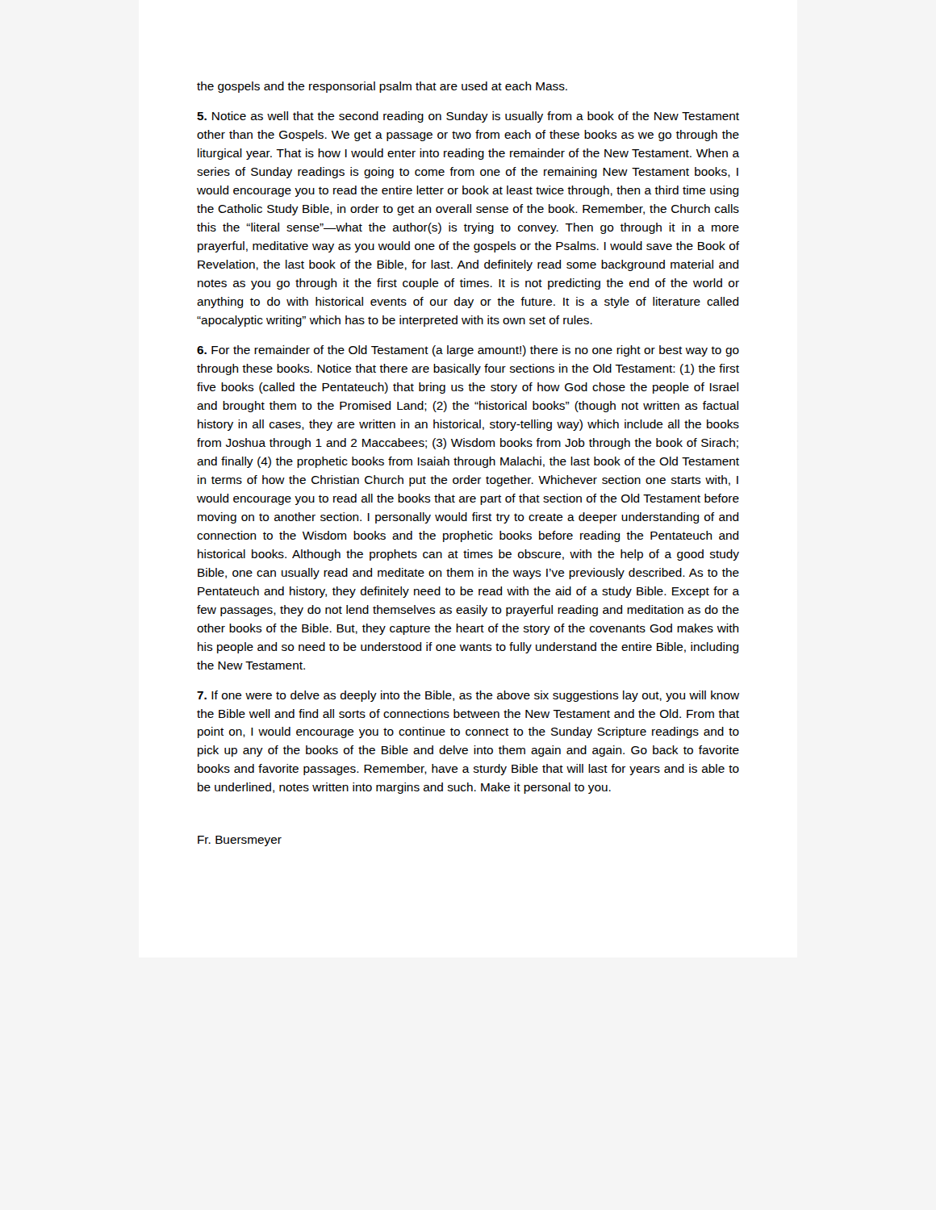the gospels and the responsorial psalm that are used at each Mass.
5. Notice as well that the second reading on Sunday is usually from a book of the New Testament other than the Gospels. We get a passage or two from each of these books as we go through the liturgical year. That is how I would enter into reading the remainder of the New Testament. When a series of Sunday readings is going to come from one of the remaining New Testament books, I would encourage you to read the entire letter or book at least twice through, then a third time using the Catholic Study Bible, in order to get an overall sense of the book. Remember, the Church calls this the “literal sense”—what the author(s) is trying to convey. Then go through it in a more prayerful, meditative way as you would one of the gospels or the Psalms. I would save the Book of Revelation, the last book of the Bible, for last. And definitely read some background material and notes as you go through it the first couple of times. It is not predicting the end of the world or anything to do with historical events of our day or the future. It is a style of literature called “apocalyptic writing” which has to be interpreted with its own set of rules.
6. For the remainder of the Old Testament (a large amount!) there is no one right or best way to go through these books. Notice that there are basically four sections in the Old Testament: (1) the first five books (called the Pentateuch) that bring us the story of how God chose the people of Israel and brought them to the Promised Land; (2) the “historical books” (though not written as factual history in all cases, they are written in an historical, story-telling way) which include all the books from Joshua through 1 and 2 Maccabees; (3) Wisdom books from Job through the book of Sirach; and finally (4) the prophetic books from Isaiah through Malachi, the last book of the Old Testament in terms of how the Christian Church put the order together. Whichever section one starts with, I would encourage you to read all the books that are part of that section of the Old Testament before moving on to another section. I personally would first try to create a deeper understanding of and connection to the Wisdom books and the prophetic books before reading the Pentateuch and historical books. Although the prophets can at times be obscure, with the help of a good study Bible, one can usually read and meditate on them in the ways I’ve previously described. As to the Pentateuch and history, they definitely need to be read with the aid of a study Bible. Except for a few passages, they do not lend themselves as easily to prayerful reading and meditation as do the other books of the Bible. But, they capture the heart of the story of the covenants God makes with his people and so need to be understood if one wants to fully understand the entire Bible, including the New Testament.
7. If one were to delve as deeply into the Bible, as the above six suggestions lay out, you will know the Bible well and find all sorts of connections between the New Testament and the Old. From that point on, I would encourage you to continue to connect to the Sunday Scripture readings and to pick up any of the books of the Bible and delve into them again and again. Go back to favorite books and favorite passages. Remember, have a sturdy Bible that will last for years and is able to be underlined, notes written into margins and such. Make it personal to you.
Fr. Buersmeyer